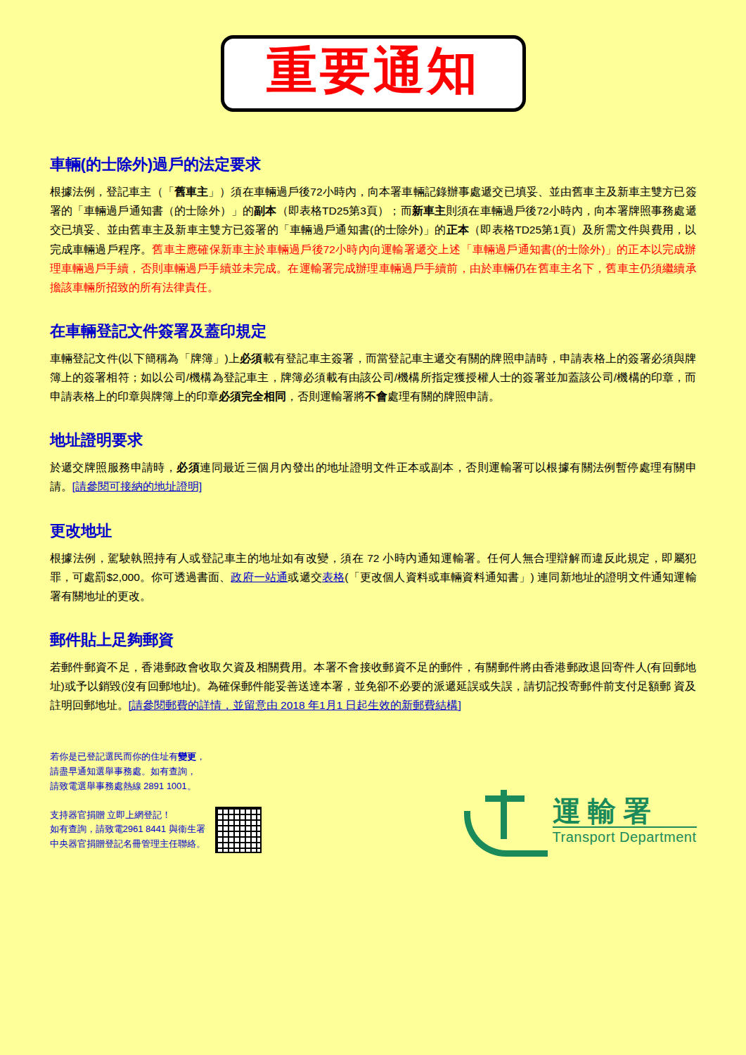重要通知
車輛(的士除外)過戶的法定要求
根據法例，登記車主（「舊車主」）須在車輛過戶後72小時內，向本署車輛記錄辦事處遞交已填妥、並由舊車主及新車主雙方已簽署的「車輛過戶通知書（的士除外）」的副本（即表格TD25第3頁）；而新車主則須在車輛過戶後72小時內，向本署牌照事務處遞交已填妥、並由舊車主及新車主雙方已簽署的「車輛過戶通知書(的士除外)」的正本（即表格TD25第1頁）及所需文件與費用，以完成車輛過戶程序。舊車主應確保新車主於車輛過戶後72小時內向運輸署遞交上述「車輛過戶通知書(的士除外)」的正本以完成辦理車輛過戶手續，否則車輛過戶手續並未完成。在運輸署完成辦理車輛過戶手續前，由於車輛仍在舊車主名下，舊車主仍須繼續承擔該車輛所招致的所有法律責任。
在車輛登記文件簽署及蓋印規定
車輛登記文件(以下簡稱為「牌簿」)上必須載有登記車主簽署，而當登記車主遞交有關的牌照申請時，申請表格上的簽署必須與牌簿上的簽署相符；如以公司/機構為登記車主，牌簿必須載有由該公司/機構所指定獲授權人士的簽署並加蓋該公司/機構的印章，而申請表格上的印章與牌簿上的印章必須完全相同，否則運輸署將不會處理有關的牌照申請。
地址證明要求
於遞交牌照服務申請時，必須連同最近三個月內發出的地址證明文件正本或副本，否則運輸署可以根據有關法例暫停處理有關申請。[請參閱可接納的地址證明]
更改地址
根據法例，駕駛執照持有人或登記車主的地址如有改變，須在 72 小時內通知運輸署。任何人無合理辯解而違反此規定，即屬犯罪，可處罰$2,000。你可透過書面、政府一站通或遞交表格(「更改個人資料或車輛資料通知書」) 連同新地址的證明文件通知運輸署有關地址的更改。
郵件貼上足夠郵資
若郵件郵資不足，香港郵政會收取欠資及相關費用。本署不會接收郵資不足的郵件，有關郵件將由香港郵政退回寄件人(有回郵地址)或予以銷毀(沒有回郵地址)。為確保郵件能妥善送達本署，並免卻不必要的派遞延誤或失誤，請切記投寄郵件前支付足額郵 資及註明回郵地址。[請參閱郵費的詳情，並留意由 2018 年1月1 日起生效的新郵費結構]
若你是已登記選民而你的住址有變更，
請盡早通知選舉事務處。如有查詢，
請致電選舉事務處熱線 2891 1001。
支持器官捐贈 立即上網登記！
如有查詢，請致電2961 8441 與衞生署
中央器官捐贈登記名冊管理主任聯絡。
運輸署
Transport Department